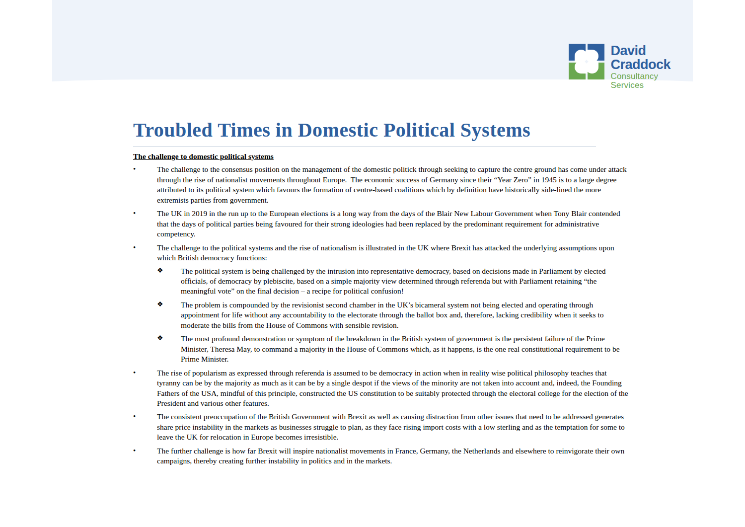David
Craddock
Consultancy
Services
Troubled Times in Domestic Political Systems
The challenge to domestic political systems
The challenge to the consensus position on the management of the domestic politick through seeking to capture the centre ground has come under attack through the rise of nationalist movements throughout Europe. The economic success of Germany since their “Year Zero” in 1945 is to a large degree attributed to its political system which favours the formation of centre-based coalitions which by definition have historically side-lined the more extremists parties from government.
The UK in 2019 in the run up to the European elections is a long way from the days of the Blair New Labour Government when Tony Blair contended that the days of political parties being favoured for their strong ideologies had been replaced by the predominant requirement for administrative competency.
The challenge to the political systems and the rise of nationalism is illustrated in the UK where Brexit has attacked the underlying assumptions upon which British democracy functions:
The political system is being challenged by the intrusion into representative democracy, based on decisions made in Parliament by elected officials, of democracy by plebiscite, based on a simple majority view determined through referenda but with Parliament retaining “the meaningful vote” on the final decision – a recipe for political confusion!
The problem is compounded by the revisionist second chamber in the UK’s bicameral system not being elected and operating through appointment for life without any accountability to the electorate through the ballot box and, therefore, lacking credibility when it seeks to moderate the bills from the House of Commons with sensible revision.
The most profound demonstration or symptom of the breakdown in the British system of government is the persistent failure of the Prime Minister, Theresa May, to command a majority in the House of Commons which, as it happens, is the one real constitutional requirement to be Prime Minister.
The rise of popularism as expressed through referenda is assumed to be democracy in action when in reality wise political philosophy teaches that tyranny can be by the majority as much as it can be by a single despot if the views of the minority are not taken into account and, indeed, the Founding Fathers of the USA, mindful of this principle, constructed the US constitution to be suitably protected through the electoral college for the election of the President and various other features.
The consistent preoccupation of the British Government with Brexit as well as causing distraction from other issues that need to be addressed generates share price instability in the markets as businesses struggle to plan, as they face rising import costs with a low sterling and as the temptation for some to leave the UK for relocation in Europe becomes irresistible.
The further challenge is how far Brexit will inspire nationalist movements in France, Germany, the Netherlands and elsewhere to reinvigorate their own campaigns, thereby creating further instability in politics and in the markets.